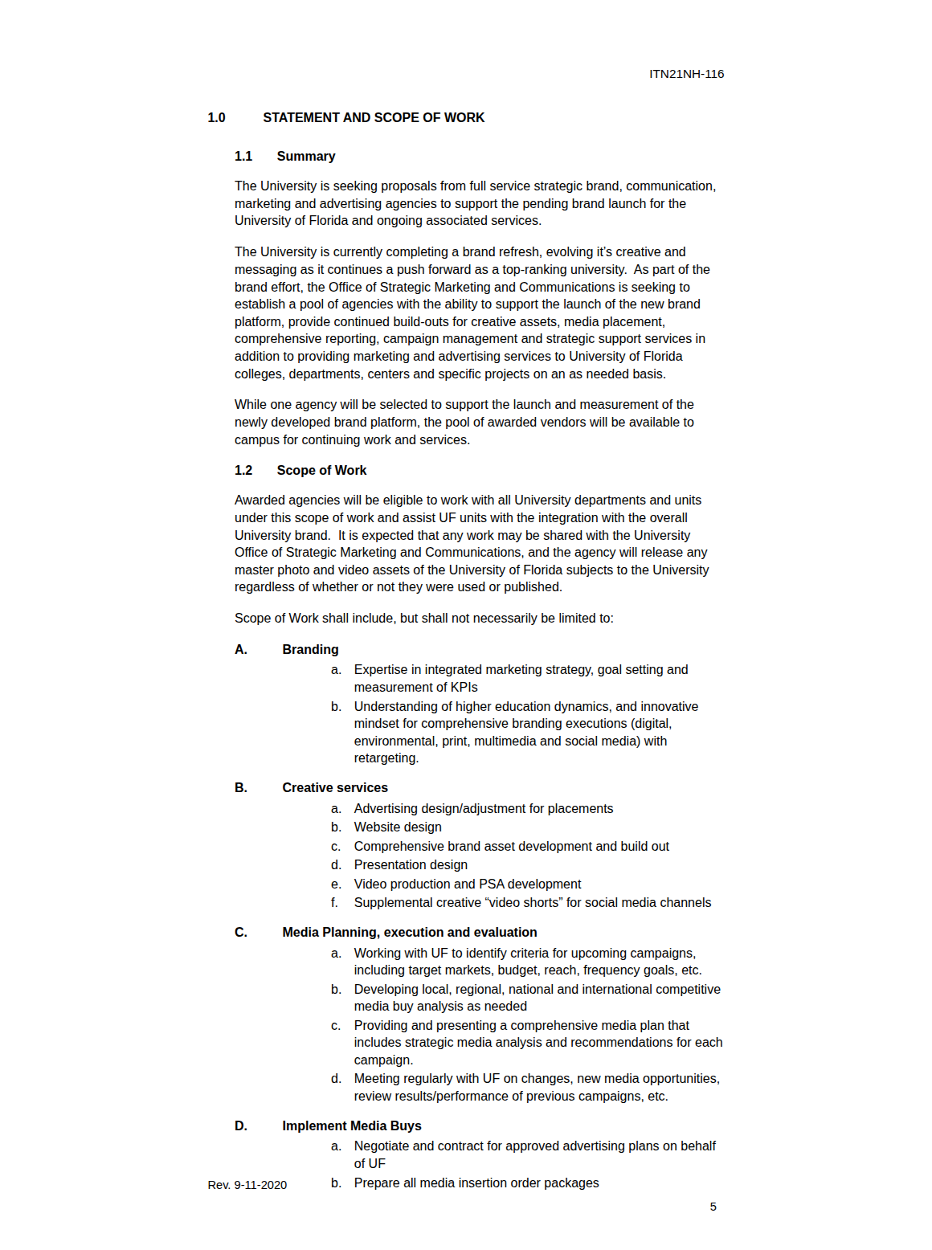ITN21NH-116
1.0 STATEMENT AND SCOPE OF WORK
1.1 Summary
The University is seeking proposals from full service strategic brand, communication, marketing and advertising agencies to support the pending brand launch for the University of Florida and ongoing associated services.
The University is currently completing a brand refresh, evolving it’s creative and messaging as it continues a push forward as a top-ranking university. As part of the brand effort, the Office of Strategic Marketing and Communications is seeking to establish a pool of agencies with the ability to support the launch of the new brand platform, provide continued build-outs for creative assets, media placement, comprehensive reporting, campaign management and strategic support services in addition to providing marketing and advertising services to University of Florida colleges, departments, centers and specific projects on an as needed basis.
While one agency will be selected to support the launch and measurement of the newly developed brand platform, the pool of awarded vendors will be available to campus for continuing work and services.
1.2 Scope of Work
Awarded agencies will be eligible to work with all University departments and units under this scope of work and assist UF units with the integration with the overall University brand. It is expected that any work may be shared with the University Office of Strategic Marketing and Communications, and the agency will release any master photo and video assets of the University of Florida subjects to the University regardless of whether or not they were used or published.
Scope of Work shall include, but shall not necessarily be limited to:
A. Branding
Expertise in integrated marketing strategy, goal setting and measurement of KPIs
Understanding of higher education dynamics, and innovative mindset for comprehensive branding executions (digital, environmental, print, multimedia and social media) with retargeting.
B. Creative services
Advertising design/adjustment for placements
Website design
Comprehensive brand asset development and build out
Presentation design
Video production and PSA development
Supplemental creative “video shorts” for social media channels
C. Media Planning, execution and evaluation
Working with UF to identify criteria for upcoming campaigns, including target markets, budget, reach, frequency goals, etc.
Developing local, regional, national and international competitive media buy analysis as needed
Providing and presenting a comprehensive media plan that includes strategic media analysis and recommendations for each campaign.
Meeting regularly with UF on changes, new media opportunities, review results/performance of previous campaigns, etc.
D. Implement Media Buys
Negotiate and contract for approved advertising plans on behalf of UF
Prepare all media insertion order packages
Rev. 9-11-2020
5